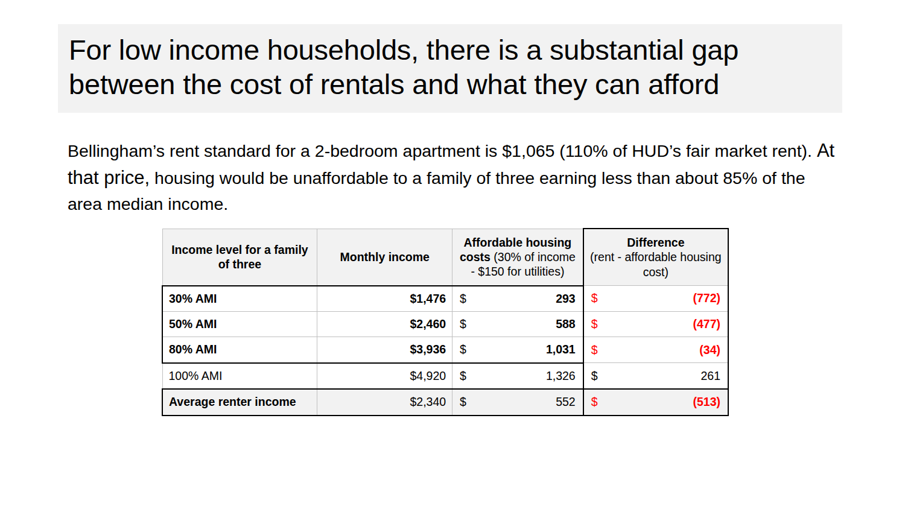For low income households, there is a substantial gap between the cost of rentals and what they can afford
Bellingham’s rent standard for a 2-bedroom apartment is $1,065 (110% of HUD’s fair market rent). At that price, housing would be unaffordable to a family of three earning less than about 85% of the area median income.
| Income level for a family of three | Monthly income | Affordable housing costs (30% of income - $150 for utilities) | Difference (rent - affordable housing cost) |
| --- | --- | --- | --- |
| 30% AMI | $1,476 | $ 293 | $ (772) |
| 50% AMI | $2,460 | $ 588 | $ (477) |
| 80% AMI | $3,936 | $ 1,031 | $ (34) |
| 100% AMI | $4,920 | $ 1,326 | $ 261 |
| Average renter income | $2,340 | $ 552 | $ (513) |